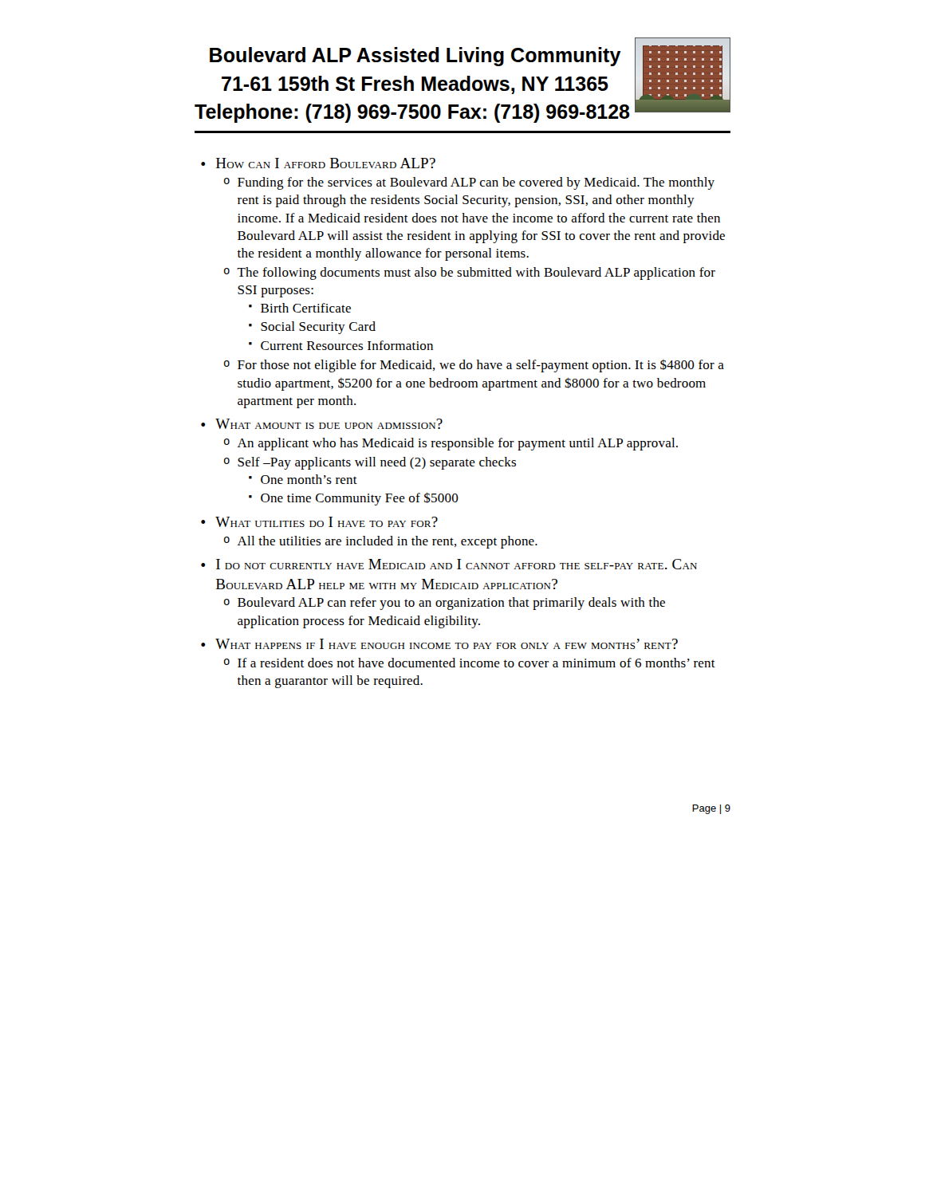Boulevard ALP Assisted Living Community
71-61 159th St Fresh Meadows, NY 11365
Telephone: (718) 969-7500 Fax: (718) 969-8128
How can I afford Boulevard ALP?
Funding for the services at Boulevard ALP can be covered by Medicaid. The monthly rent is paid through the residents Social Security, pension, SSI, and other monthly income. If a Medicaid resident does not have the income to afford the current rate then Boulevard ALP will assist the resident in applying for SSI to cover the rent and provide the resident a monthly allowance for personal items.
The following documents must also be submitted with Boulevard ALP application for SSI purposes:
Birth Certificate
Social Security Card
Current Resources Information
For those not eligible for Medicaid, we do have a self-payment option. It is $4800 for a studio apartment, $5200 for a one bedroom apartment and $8000 for a two bedroom apartment per month.
What amount is due upon admission?
An applicant who has Medicaid is responsible for payment until ALP approval.
Self –Pay applicants will need (2) separate checks
One month’s rent
One time Community Fee of $5000
What utilities do I have to pay for?
All the utilities are included in the rent, except phone.
I do not currently have Medicaid and I cannot afford the self-pay rate. Can Boulevard ALP help me with my Medicaid application?
Boulevard ALP can refer you to an organization that primarily deals with the application process for Medicaid eligibility.
What happens if I have enough income to pay for only a few months’ rent?
If a resident does not have documented income to cover a minimum of 6 months’ rent then a guarantor will be required.
Page | 9